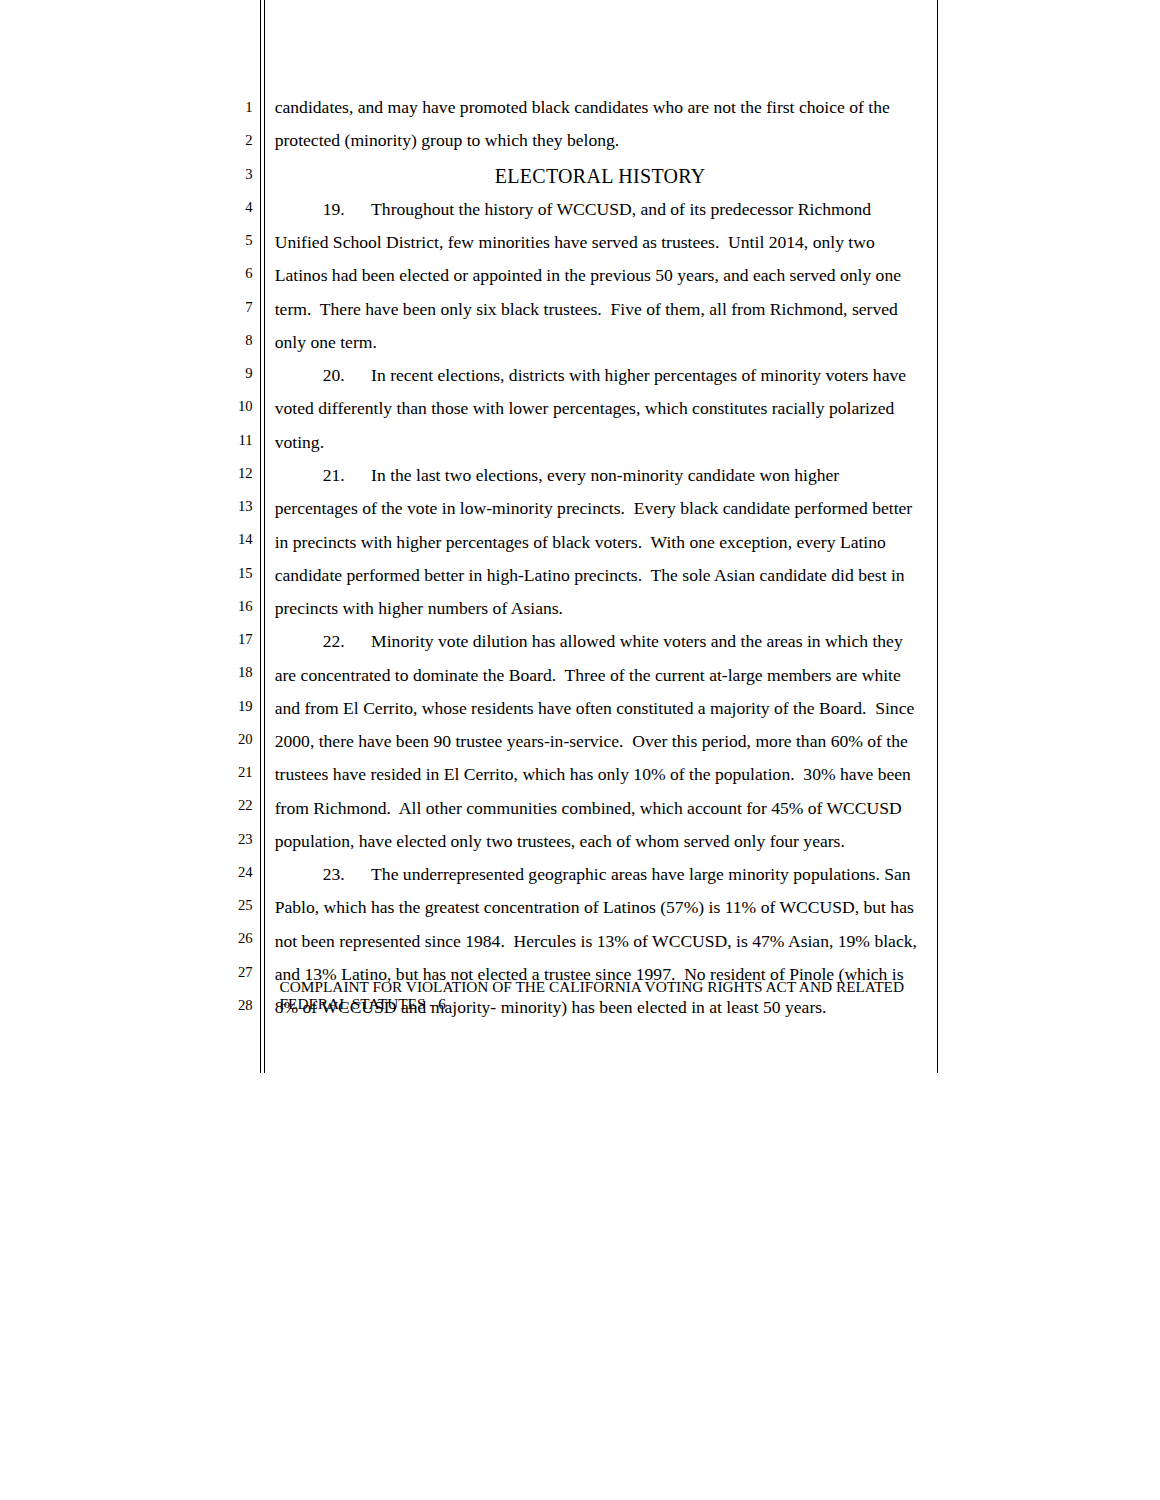1
2
3
4
5
6
7
8
9
10
11
12
13
14
15
16
17
18
19
20
21
22
23
24
25
26
27
28
candidates, and may have promoted black candidates who are not the first choice of the protected (minority) group to which they belong.
ELECTORAL HISTORY
19. Throughout the history of WCCUSD, and of its predecessor Richmond Unified School District, few minorities have served as trustees. Until 2014, only two Latinos had been elected or appointed in the previous 50 years, and each served only one term. There have been only six black trustees. Five of them, all from Richmond, served only one term.
20. In recent elections, districts with higher percentages of minority voters have voted differently than those with lower percentages, which constitutes racially polarized voting.
21. In the last two elections, every non-minority candidate won higher percentages of the vote in low-minority precincts. Every black candidate performed better in precincts with higher percentages of black voters. With one exception, every Latino candidate performed better in high-Latino precincts. The sole Asian candidate did best in precincts with higher numbers of Asians.
22. Minority vote dilution has allowed white voters and the areas in which they are concentrated to dominate the Board. Three of the current at-large members are white and from El Cerrito, whose residents have often constituted a majority of the Board. Since 2000, there have been 90 trustee years-in-service. Over this period, more than 60% of the trustees have resided in El Cerrito, which has only 10% of the population. 30% have been from Richmond. All other communities combined, which account for 45% of WCCUSD population, have elected only two trustees, each of whom served only four years.
23. The underrepresented geographic areas have large minority populations. San Pablo, which has the greatest concentration of Latinos (57%) is 11% of WCCUSD, but has not been represented since 1984. Hercules is 13% of WCCUSD, is 47% Asian, 19% black, and 13% Latino, but has not elected a trustee since 1997. No resident of Pinole (which is 8% of WCCUSD and majority- minority) has been elected in at least 50 years.
COMPLAINT FOR VIOLATION OF THE CALIFORNIA VOTING RIGHTS ACT AND RELATED FEDERAL STATUTES - 6